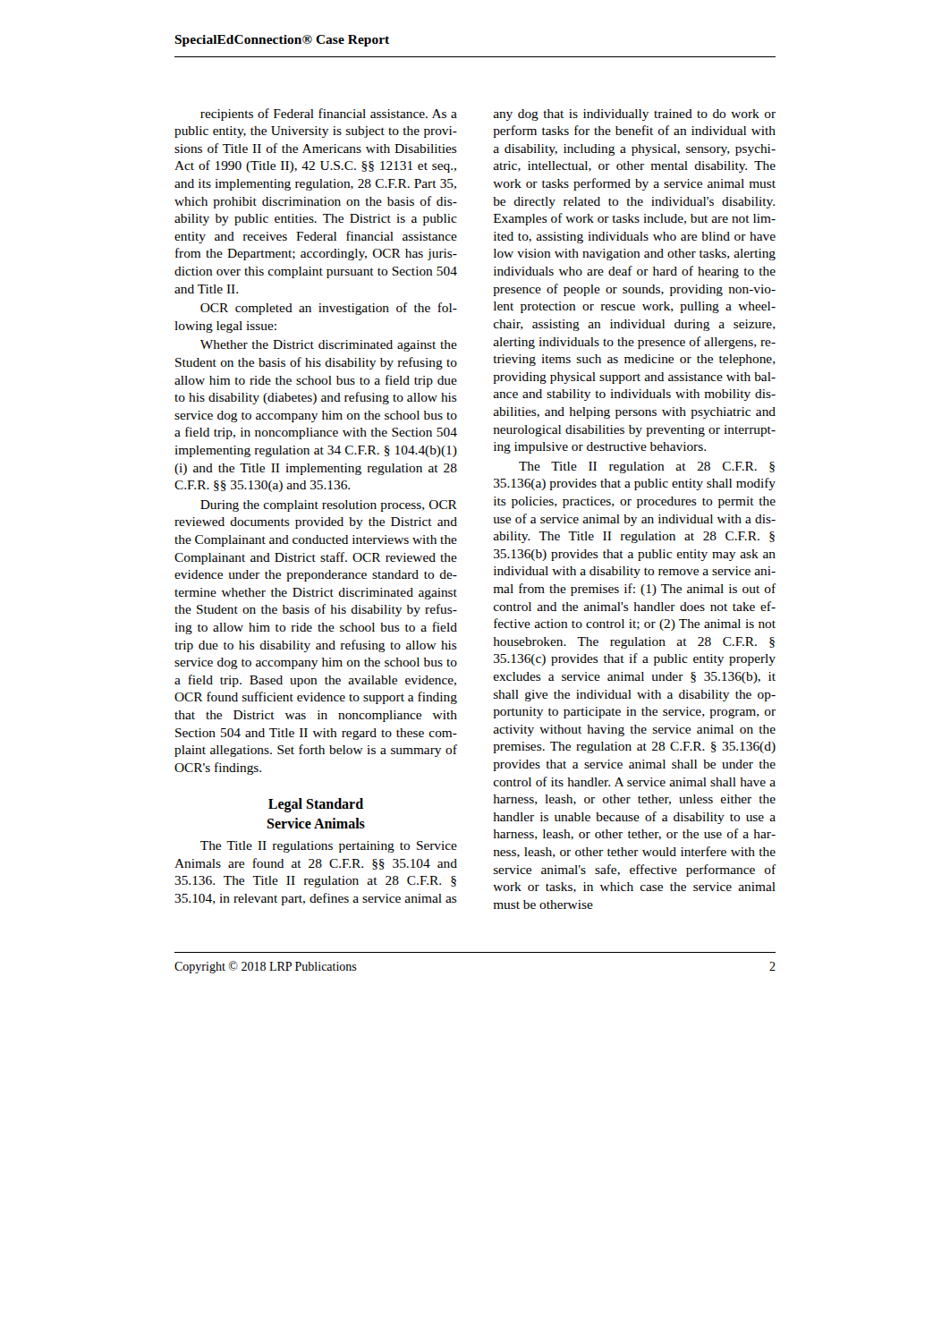SpecialEdConnection® Case Report
recipients of Federal financial assistance. As a public entity, the University is subject to the provisions of Title II of the Americans with Disabilities Act of 1990 (Title II), 42 U.S.C. §§ 12131 et seq., and its implementing regulation, 28 C.F.R. Part 35, which prohibit discrimination on the basis of disability by public entities. The District is a public entity and receives Federal financial assistance from the Department; accordingly, OCR has jurisdiction over this complaint pursuant to Section 504 and Title II.
OCR completed an investigation of the following legal issue:
Whether the District discriminated against the Student on the basis of his disability by refusing to allow him to ride the school bus to a field trip due to his disability (diabetes) and refusing to allow his service dog to accompany him on the school bus to a field trip, in noncompliance with the Section 504 implementing regulation at 34 C.F.R. § 104.4(b)(1)(i) and the Title II implementing regulation at 28 C.F.R. §§ 35.130(a) and 35.136.
During the complaint resolution process, OCR reviewed documents provided by the District and the Complainant and conducted interviews with the Complainant and District staff. OCR reviewed the evidence under the preponderance standard to determine whether the District discriminated against the Student on the basis of his disability by refusing to allow him to ride the school bus to a field trip due to his disability and refusing to allow his service dog to accompany him on the school bus to a field trip. Based upon the available evidence, OCR found sufficient evidence to support a finding that the District was in noncompliance with Section 504 and Title II with regard to these complaint allegations. Set forth below is a summary of OCR's findings.
Legal Standard
Service Animals
The Title II regulations pertaining to Service Animals are found at 28 C.F.R. §§ 35.104 and 35.136. The Title II regulation at 28 C.F.R. § 35.104, in relevant part, defines a service animal as any dog that is individually trained to do work or perform tasks for the benefit of an individual with a disability, including a physical, sensory, psychiatric, intellectual, or other mental disability. The work or tasks performed by a service animal must be directly related to the individual's disability. Examples of work or tasks include, but are not limited to, assisting individuals who are blind or have low vision with navigation and other tasks, alerting individuals who are deaf or hard of hearing to the presence of people or sounds, providing non-violent protection or rescue work, pulling a wheelchair, assisting an individual during a seizure, alerting individuals to the presence of allergens, retrieving items such as medicine or the telephone, providing physical support and assistance with balance and stability to individuals with mobility disabilities, and helping persons with psychiatric and neurological disabilities by preventing or interrupting impulsive or destructive behaviors.
The Title II regulation at 28 C.F.R. § 35.136(a) provides that a public entity shall modify its policies, practices, or procedures to permit the use of a service animal by an individual with a disability. The Title II regulation at 28 C.F.R. § 35.136(b) provides that a public entity may ask an individual with a disability to remove a service animal from the premises if: (1) The animal is out of control and the animal's handler does not take effective action to control it; or (2) The animal is not housebroken. The regulation at 28 C.F.R. § 35.136(c) provides that if a public entity properly excludes a service animal under § 35.136(b), it shall give the individual with a disability the opportunity to participate in the service, program, or activity without having the service animal on the premises. The regulation at 28 C.F.R. § 35.136(d) provides that a service animal shall be under the control of its handler. A service animal shall have a harness, leash, or other tether, unless either the handler is unable because of a disability to use a harness, leash, or other tether, or the use of a harness, leash, or other tether would interfere with the service animal's safe, effective performance of work or tasks, in which case the service animal must be otherwise
Copyright © 2018 LRP Publications 2